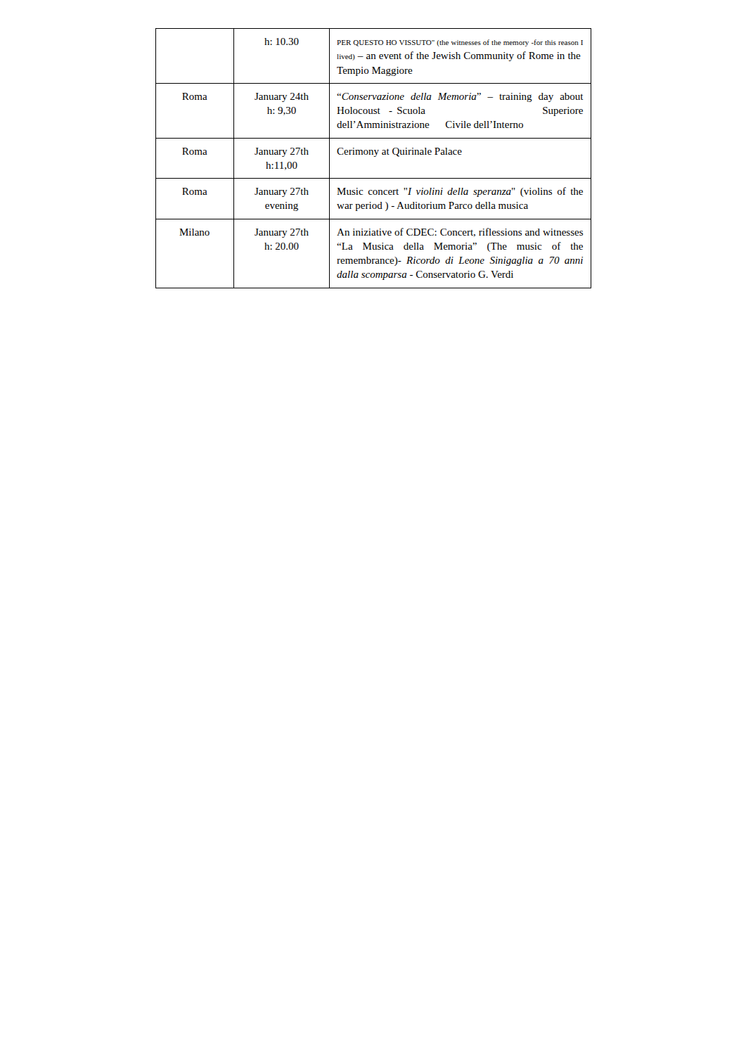| | h: 10.30 | PER QUESTO HO VISSUTO" (the witnesses of the memory -for this reason I lived) – an event of the Jewish Community of Rome in the Tempio Maggiore |
| Roma | January 24th h: 9,30 | “ Conservazione della Memoria ” – training day about Holocoust - Scuola Superiore dell’Amministrazione Civile dell’Interno |
| Roma | January 27th h:11,00 | Cerimony at Quirinale Palace |
| Roma | January 27th evening | Music concert " I violini della speranza " (violins of the war period ) - Auditorium Parco della musica |
| Milano | January 27th h: 20.00 | An iniziative of CDEC: Concert, riflessions and witnesses “La Musica della Memoria” (The music of the remembrance)- Ricordo di Leone Sinigaglia a 70 anni dalla scomparsa - Conservatorio G. Verdi |